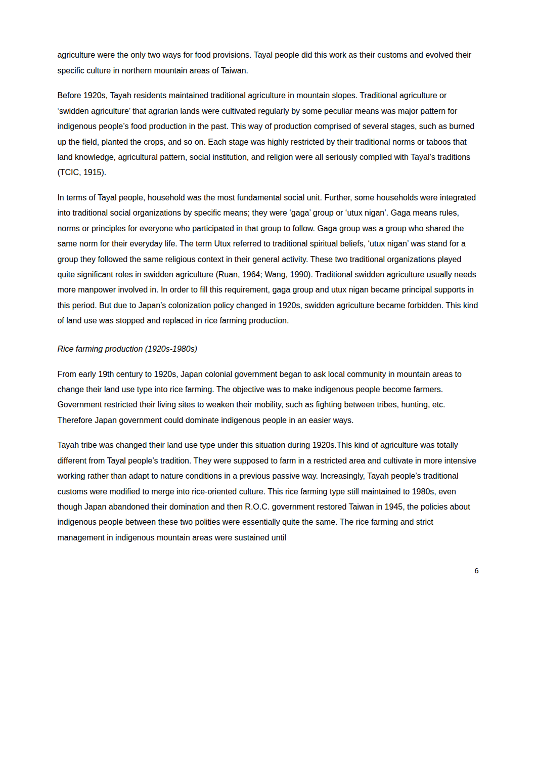agriculture were the only two ways for food provisions. Tayal people did this work as their customs and evolved their specific culture in northern mountain areas of Taiwan.
Before 1920s, Tayah residents maintained traditional agriculture in mountain slopes. Traditional agriculture or ‘swidden agriculture’ that agrarian lands were cultivated regularly by some peculiar means was major pattern for indigenous people’s food production in the past. This way of production comprised of several stages, such as burned up the field, planted the crops, and so on. Each stage was highly restricted by their traditional norms or taboos that land knowledge, agricultural pattern, social institution, and religion were all seriously complied with Tayal’s traditions (TCIC, 1915).
In terms of Tayal people, household was the most fundamental social unit. Further, some households were integrated into traditional social organizations by specific means; they were ‘gaga’ group or ‘utux nigan’. Gaga means rules, norms or principles for everyone who participated in that group to follow. Gaga group was a group who shared the same norm for their everyday life. The term Utux referred to traditional spiritual beliefs, ‘utux nigan’ was stand for a group they followed the same religious context in their general activity. These two traditional organizations played quite significant roles in swidden agriculture (Ruan, 1964; Wang, 1990). Traditional swidden agriculture usually needs more manpower involved in. In order to fill this requirement, gaga group and utux nigan became principal supports in this period. But due to Japan’s colonization policy changed in 1920s, swidden agriculture became forbidden. This kind of land use was stopped and replaced in rice farming production.
Rice farming production (1920s-1980s)
From early 19th century to 1920s, Japan colonial government began to ask local community in mountain areas to change their land use type into rice farming. The objective was to make indigenous people become farmers. Government restricted their living sites to weaken their mobility, such as fighting between tribes, hunting, etc. Therefore Japan government could dominate indigenous people in an easier ways.
Tayah tribe was changed their land use type under this situation during 1920s.This kind of agriculture was totally different from Tayal people’s tradition. They were supposed to farm in a restricted area and cultivate in more intensive working rather than adapt to nature conditions in a previous passive way. Increasingly, Tayah people’s traditional customs were modified to merge into rice-oriented culture. This rice farming type still maintained to 1980s, even though Japan abandoned their domination and then R.O.C. government restored Taiwan in 1945, the policies about indigenous people between these two polities were essentially quite the same. The rice farming and strict management in indigenous mountain areas were sustained until
6